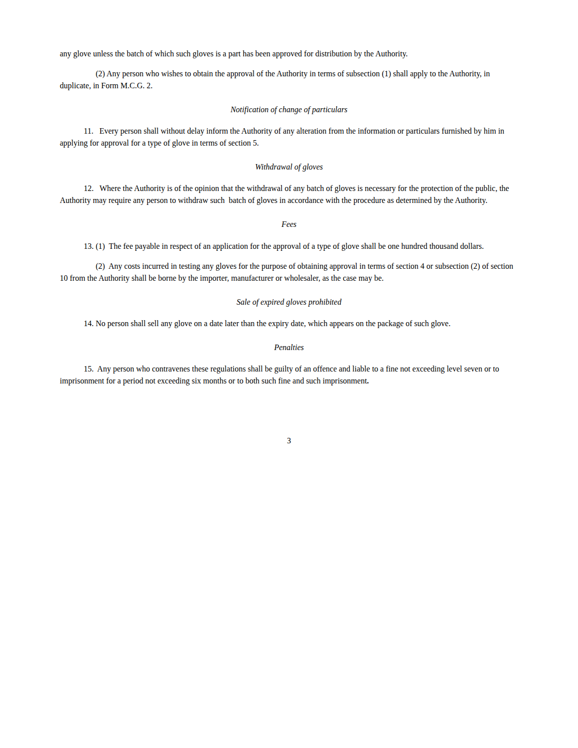any glove unless the batch of which such gloves is a part has been approved for distribution by the Authority.
(2) Any person who wishes to obtain the approval of the Authority in terms of subsection (1) shall apply to the Authority, in duplicate, in Form M.C.G. 2.
Notification of change of particulars
11. Every person shall without delay inform the Authority of any alteration from the information or particulars furnished by him in applying for approval for a type of glove in terms of section 5.
Withdrawal of gloves
12. Where the Authority is of the opinion that the withdrawal of any batch of gloves is necessary for the protection of the public, the Authority may require any person to withdraw such batch of gloves in accordance with the procedure as determined by the Authority.
Fees
13. (1) The fee payable in respect of an application for the approval of a type of glove shall be one hundred thousand dollars.
(2) Any costs incurred in testing any gloves for the purpose of obtaining approval in terms of section 4 or subsection (2) of section 10 from the Authority shall be borne by the importer, manufacturer or wholesaler, as the case may be.
Sale of expired gloves prohibited
14. No person shall sell any glove on a date later than the expiry date, which appears on the package of such glove.
Penalties
15. Any person who contravenes these regulations shall be guilty of an offence and liable to a fine not exceeding level seven or to imprisonment for a period not exceeding six months or to both such fine and such imprisonment.
3